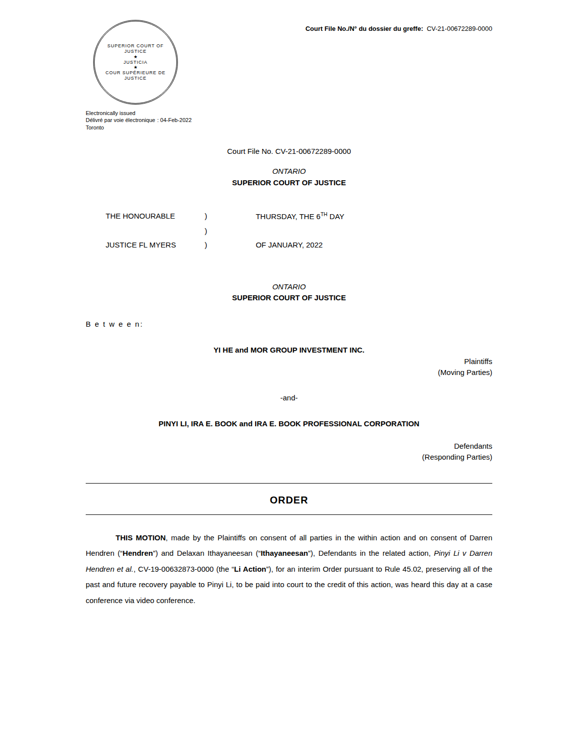SUPERIOR COURT OF JUSTICE
★
JUSTICIA
★
COUR SUPÉRIEURE DE JUSTICE
Court File No./N° du dossier du greffe: CV-21-00672289-0000
Electronically issued
Délivré par voie électronique: 04-Feb-2022
Toronto
Court File No. CV-21-00672289-0000
ONTARIO
SUPERIOR COURT OF JUSTICE
| THE HONOURABLE | ) | THURSDAY, THE 6 TH DAY |
| | ) | |
| JUSTICE FL MYERS | ) | OF JANUARY, 2022 |
ONTARIO
SUPERIOR COURT OF JUSTICE
B e t w e e n:
YI HE and MOR GROUP INVESTMENT INC.
Plaintiffs
(Moving Parties)
-and-
PINYI LI, IRA E. BOOK and IRA E. BOOK PROFESSIONAL CORPORATION
Defendants
(Responding Parties)
ORDER
THIS MOTION, made by the Plaintiffs on consent of all parties in the within action and on consent of Darren Hendren (“Hendren”) and Delaxan Ithayaneesan (“Ithayaneesan”), Defendants in the related action, Pinyi Li v Darren Hendren et al., CV-19-00632873-0000 (the “Li Action”), for an interim Order pursuant to Rule 45.02, preserving all of the past and future recovery payable to Pinyi Li, to be paid into court to the credit of this action, was heard this day at a case conference via video conference.